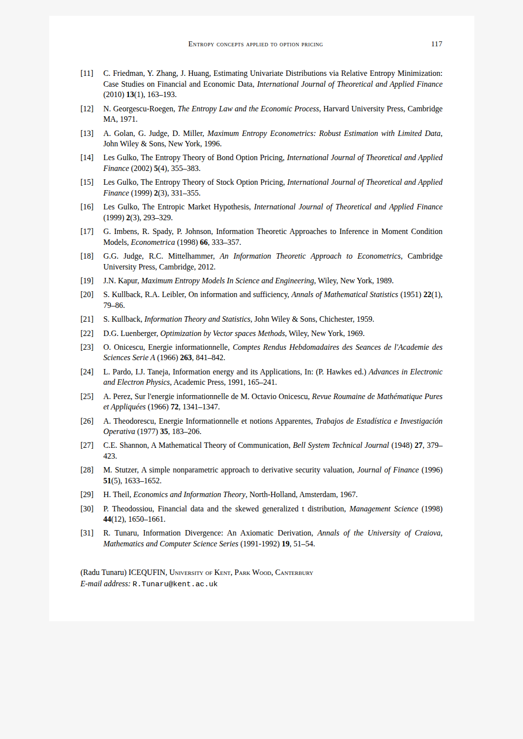Entropy concepts applied to option pricing 117
[11] C. Friedman, Y. Zhang, J. Huang, Estimating Univariate Distributions via Relative Entropy Minimization: Case Studies on Financial and Economic Data, International Journal of Theoretical and Applied Finance (2010) 13(1), 163–193.
[12] N. Georgescu-Roegen, The Entropy Law and the Economic Process, Harvard University Press, Cambridge MA, 1971.
[13] A. Golan, G. Judge, D. Miller, Maximum Entropy Econometrics: Robust Estimation with Limited Data, John Wiley & Sons, New York, 1996.
[14] Les Gulko, The Entropy Theory of Bond Option Pricing, International Journal of Theoretical and Applied Finance (2002) 5(4), 355–383.
[15] Les Gulko, The Entropy Theory of Stock Option Pricing, International Journal of Theoretical and Applied Finance (1999) 2(3), 331–355.
[16] Les Gulko, The Entropic Market Hypothesis, International Journal of Theoretical and Applied Finance (1999) 2(3), 293–329.
[17] G. Imbens, R. Spady, P. Johnson, Information Theoretic Approaches to Inference in Moment Condition Models, Econometrica (1998) 66, 333–357.
[18] G.G. Judge, R.C. Mittelhammer, An Information Theoretic Approach to Econometrics, Cambridge University Press, Cambridge, 2012.
[19] J.N. Kapur, Maximum Entropy Models In Science and Engineering, Wiley, New York, 1989.
[20] S. Kullback, R.A. Leibler, On information and sufficiency, Annals of Mathematical Statistics (1951) 22(1), 79–86.
[21] S. Kullback, Information Theory and Statistics, John Wiley & Sons, Chichester, 1959.
[22] D.G. Luenberger, Optimization by Vector spaces Methods, Wiley, New York, 1969.
[23] O. Onicescu, Energie informationnelle, Comptes Rendus Hebdomadaires des Seances de l'Academie des Sciences Serie A (1966) 263, 841–842.
[24] L. Pardo, I.J. Taneja, Information energy and its Applications, In: (P. Hawkes ed.) Advances in Electronic and Electron Physics, Academic Press, 1991, 165–241.
[25] A. Perez, Sur l'energie informationnelle de M. Octavio Onicescu, Revue Roumaine de Mathématique Pures et Appliquées (1966) 72, 1341–1347.
[26] A. Theodorescu, Energie Informationnelle et notions Apparentes, Trabajos de Estadística e Investigación Operativa (1977) 35, 183–206.
[27] C.E. Shannon, A Mathematical Theory of Communication, Bell System Technical Journal (1948) 27, 379–423.
[28] M. Stutzer, A simple nonparametric approach to derivative security valuation, Journal of Finance (1996) 51(5), 1633–1652.
[29] H. Theil, Economics and Information Theory, North-Holland, Amsterdam, 1967.
[30] P. Theodossiou, Financial data and the skewed generalized t distribution, Management Science (1998) 44(12), 1650–1661.
[31] R. Tunaru, Information Divergence: An Axiomatic Derivation, Annals of the University of Craiova, Mathematics and Computer Science Series (1991-1992) 19, 51–54.
(Radu Tunaru) ICEQUFIN, University of Kent, Park Wood, Canterbury
E-mail address: R.Tunaru@kent.ac.uk